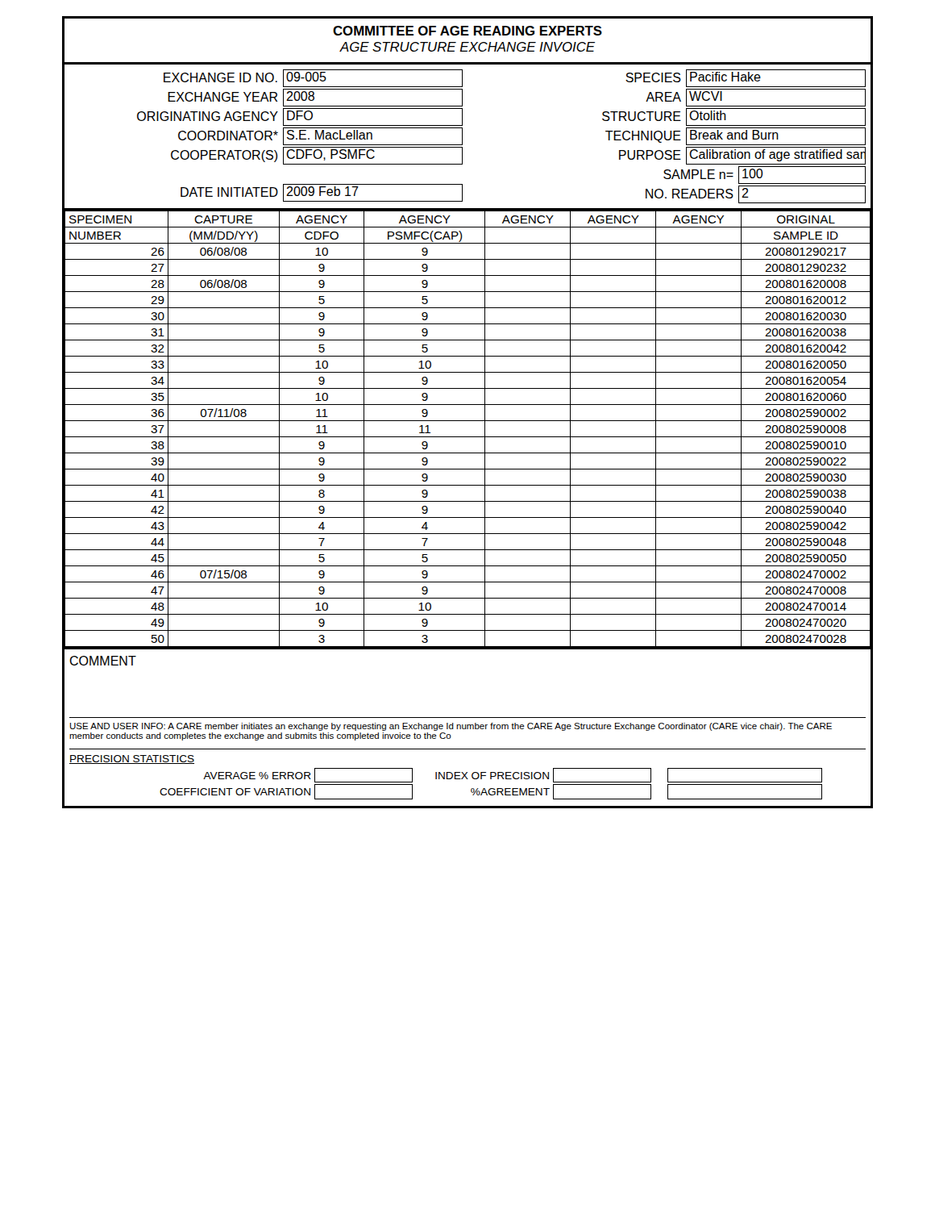COMMITTEE OF AGE READING EXPERTS
AGE STRUCTURE EXCHANGE INVOICE
EXCHANGE ID NO.
09-005
EXCHANGE YEAR
2008
ORIGINATING AGENCY
DFO
COORDINATOR*
S.E. MacLellan
COOPERATOR(S)
CDFO, PSMFC
DATE INITIATED
2009 Feb 17
SPECIES
Pacific Hake
AREA
WCVI
STRUCTURE
Otolith
TECHNIQUE
Break and Burn
PURPOSE
Calibration of age stratified samp
SAMPLE n=
100
NO. READERS
2
| SPECIMEN | CAPTURE | AGENCY | AGENCY | AGENCY | AGENCY | AGENCY | ORIGINAL |
| --- | --- | --- | --- | --- | --- | --- | --- |
| NUMBER | (MM/DD/YY) | CDFO | PSMFC(CAP) | | | | SAMPLE ID |
| 26 | 06/08/08 | 10 | 9 | | | | 200801290217 |
| 27 | | 9 | 9 | | | | 200801290232 |
| 28 | 06/08/08 | 9 | 9 | | | | 200801620008 |
| 29 | | 5 | 5 | | | | 200801620012 |
| 30 | | 9 | 9 | | | | 200801620030 |
| 31 | | 9 | 9 | | | | 200801620038 |
| 32 | | 5 | 5 | | | | 200801620042 |
| 33 | | 10 | 10 | | | | 200801620050 |
| 34 | | 9 | 9 | | | | 200801620054 |
| 35 | | 10 | 9 | | | | 200801620060 |
| 36 | 07/11/08 | 11 | 9 | | | | 200802590002 |
| 37 | | 11 | 11 | | | | 200802590008 |
| 38 | | 9 | 9 | | | | 200802590010 |
| 39 | | 9 | 9 | | | | 200802590022 |
| 40 | | 9 | 9 | | | | 200802590030 |
| 41 | | 8 | 9 | | | | 200802590038 |
| 42 | | 9 | 9 | | | | 200802590040 |
| 43 | | 4 | 4 | | | | 200802590042 |
| 44 | | 7 | 7 | | | | 200802590048 |
| 45 | | 5 | 5 | | | | 200802590050 |
| 46 | 07/15/08 | 9 | 9 | | | | 200802470002 |
| 47 | | 9 | 9 | | | | 200802470008 |
| 48 | | 10 | 10 | | | | 200802470014 |
| 49 | | 9 | 9 | | | | 200802470020 |
| 50 | | 3 | 3 | | | | 200802470028 |
COMMENT
USE AND USER INFO: A CARE member initiates an exchange by requesting an Exchange Id number from the CARE Age Structure Exchange Coordinator (CARE vice chair). The CARE member conducts and completes the exchange and submits this completed invoice to the Co
PRECISION STATISTICS
AVERAGE % ERROR
INDEX OF PRECISION
COEFFICIENT OF VARIATION
%AGREEMENT